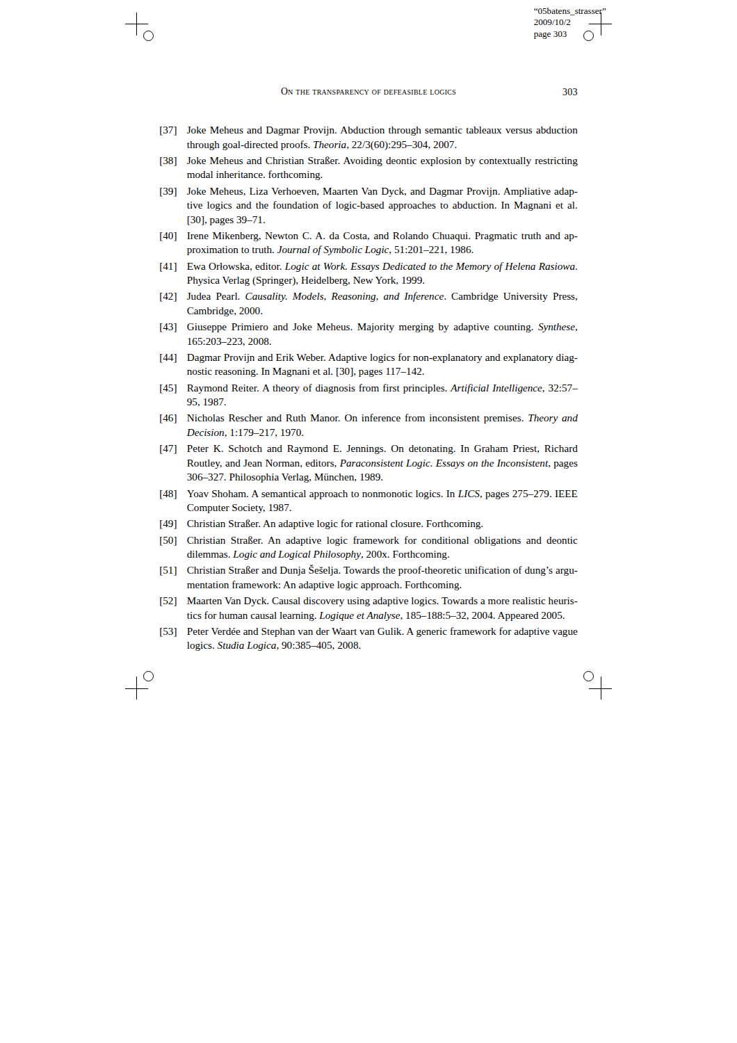“05batens_strasser”
2009/10/2
page 303
On the transparency of defeasible logics 303
[37] Joke Meheus and Dagmar Provijn. Abduction through semantic tableaux versus abduction through goal-directed proofs. Theoria, 22/3(60):295–304, 2007.
[38] Joke Meheus and Christian Straßer. Avoiding deontic explosion by contextually restricting modal inheritance. forthcoming.
[39] Joke Meheus, Liza Verhoeven, Maarten Van Dyck, and Dagmar Provijn. Ampliative adaptive logics and the foundation of logic-based approaches to abduction. In Magnani et al. [30], pages 39–71.
[40] Irene Mikenberg, Newton C. A. da Costa, and Rolando Chuaqui. Pragmatic truth and approximation to truth. Journal of Symbolic Logic, 51:201–221, 1986.
[41] Ewa Orłowska, editor. Logic at Work. Essays Dedicated to the Memory of Helena Rasiowa. Physica Verlag (Springer), Heidelberg, New York, 1999.
[42] Judea Pearl. Causality. Models, Reasoning, and Inference. Cambridge University Press, Cambridge, 2000.
[43] Giuseppe Primiero and Joke Meheus. Majority merging by adaptive counting. Synthese, 165:203–223, 2008.
[44] Dagmar Provijn and Erik Weber. Adaptive logics for non-explanatory and explanatory diagnostic reasoning. In Magnani et al. [30], pages 117–142.
[45] Raymond Reiter. A theory of diagnosis from first principles. Artificial Intelligence, 32:57–95, 1987.
[46] Nicholas Rescher and Ruth Manor. On inference from inconsistent premises. Theory and Decision, 1:179–217, 1970.
[47] Peter K. Schotch and Raymond E. Jennings. On detonating. In Graham Priest, Richard Routley, and Jean Norman, editors, Paraconsistent Logic. Essays on the Inconsistent, pages 306–327. Philosophia Verlag, München, 1989.
[48] Yoav Shoham. A semantical approach to nonmonotic logics. In LICS, pages 275–279. IEEE Computer Society, 1987.
[49] Christian Straßer. An adaptive logic for rational closure. Forthcoming.
[50] Christian Straßer. An adaptive logic framework for conditional obligations and deontic dilemmas. Logic and Logical Philosophy, 200x. Forthcoming.
[51] Christian Straßer and Dunja Šešelja. Towards the proof-theoretic unification of dung’s argumentation framework: An adaptive logic approach. Forthcoming.
[52] Maarten Van Dyck. Causal discovery using adaptive logics. Towards a more realistic heuristics for human causal learning. Logique et Analyse, 185–188:5–32, 2004. Appeared 2005.
[53] Peter Verdée and Stephan van der Waart van Gulik. A generic framework for adaptive vague logics. Studia Logica, 90:385–405, 2008.